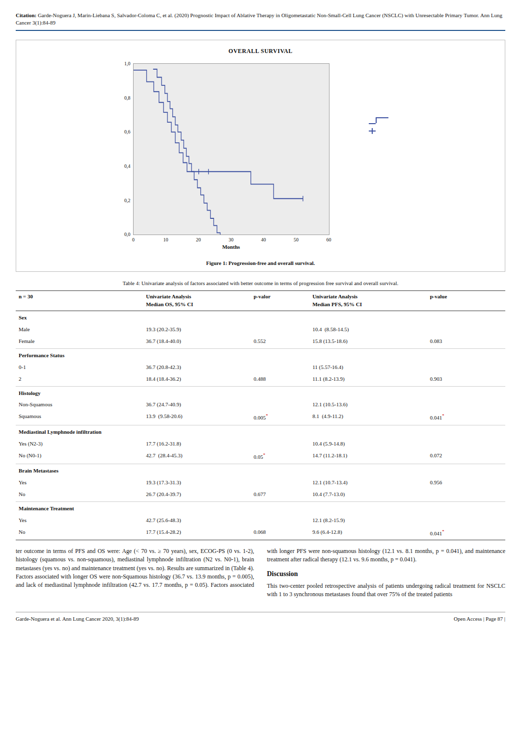Citation: Garde-Noguera J, Marin-Liebana S, Salvador-Coloma C, et al. (2020) Prognostic Impact of Ablative Therapy in Oligometastatic Non-Small-Cell Lung Cancer (NSCLC) with Unresectable Primary Tumor. Ann Lung Cancer 3(1):84-89
OVERALL SURVIVAL
1,0
0,8
0,6
0,4
0,2
0,0
0
10
20
30
40
50
60
Months
Figure 1: Progression-free and overall survival.
Table 4: Univariate analysis of factors associated with better outcome in terms of progression free survival and overall survival.
| n = 30 | Univariate Analysis Median OS, 95% CI | p-valor | Univariate Analysis Median PFS, 95% CI | p-value |
| --- | --- | --- | --- | --- |
| Sex | | | | |
| Male | 19.3 (20.2-35.9) | | 10.4 (8.58-14.5) | |
| Female | 36.7 (18.4-40.0) | 0.552 | 15.8 (13.5-18.6) | 0.083 |
| Performance Status | | | | |
| 0-1 | 36.7 (20.8-42.3) | | 11 (5.57-16.4) | |
| 2 | 18.4 (18.4-36.2) | 0.488 | 11.1 (8.2-13.9) | 0.903 |
| Histology | | | | |
| Non-Squamous | 36.7 (24.7-40.9) | | 12.1 (10.5-13.6) | |
| Squamous | 13.9 (9.58-20.6) | 0.005 * | 8.1 (4.9-11.2) | 0.041 * |
| Mediastinal Lymphnode infiltration | | | | |
| Yes (N2-3) | 17.7 (16.2-31.8) | | 10.4 (5.9-14.8) | |
| No (N0-1) | 42.7 (28.4-45.3) | 0.05 * | 14.7 (11.2-18.1) | 0.072 |
| Brain Metastases | | | | |
| Yes | 19.3 (17.3-31.3) | | 12.1 (10.7-13.4) | 0.956 |
| No | 26.7 (20.4-39.7) | 0.677 | 10.4 (7.7-13.0) | |
| Maintenance Treatment | | | | |
| Yes | 42.7 (25.6-48.3) | | 12.1 (8.2-15.9) | |
| No | 17.7 (15.4-28.2) | 0.068 | 9.6 (6.4-12.8) | 0.041 * |
ter outcome in terms of PFS and OS were: Age (< 70 vs. ≥ 70 years), sex, ECOG-PS (0 vs. 1-2), histology (squamous vs. non-squamous), mediastinal lymphnode infiltration (N2 vs. N0-1), brain metastases (yes vs. no) and maintenance treatment (yes vs. no). Results are summarized in (Table 4). Factors associated with longer OS were non-Squamous histology (36.7 vs. 13.9 months, p = 0.005), and lack of mediastinal lymphnode infiltration (42.7 vs. 17.7 months, p = 0.05). Factors associated with longer PFS were non-squamous histology (12.1 vs. 8.1 months, p = 0.041), and maintenance treatment after radical therapy (12.1 vs. 9.6 months, p = 0.041).
Discussion
This two-center pooled retrospective analysis of patients undergoing radical treatment for NSCLC with 1 to 3 synchronous metastases found that over 75% of the treated patients
Garde-Noguera et al. Ann Lung Cancer 2020, 3(1):84-89
Open Access | Page 87 |